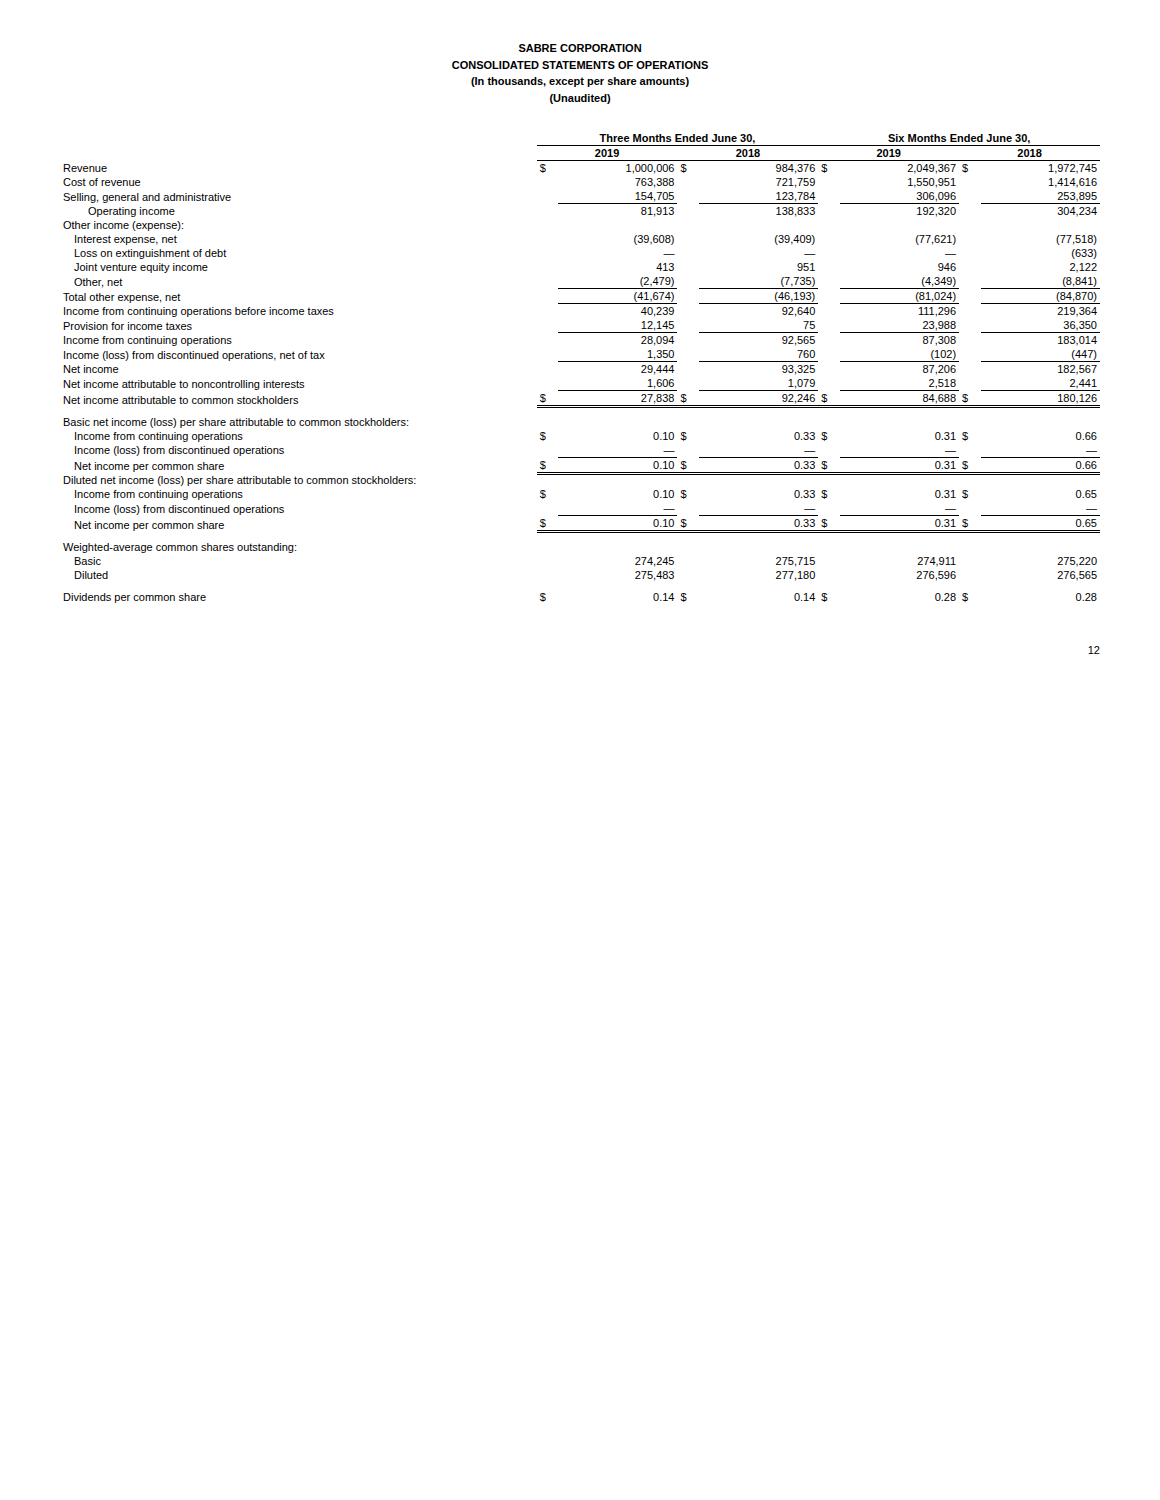SABRE CORPORATION
CONSOLIDATED STATEMENTS OF OPERATIONS
(In thousands, except per share amounts)
(Unaudited)
| | Three Months Ended June 30, | Six Months Ended June 30, |
| | 2019 | 2018 | 2019 | 2018 |
| Revenue | $ | 1,000,006 | $ | 984,376 | $ | 2,049,367 | $ | 1,972,745 |
| Cost of revenue | | 763,388 | | 721,759 | | 1,550,951 | | 1,414,616 |
| Selling, general and administrative | | 154,705 | | 123,784 | | 306,096 | | 253,895 |
| Operating income | | 81,913 | | 138,833 | | 192,320 | | 304,234 |
| Other income (expense): | | | | | | | | |
| Interest expense, net | | (39,608) | | (39,409) | | (77,621) | | (77,518) |
| Loss on extinguishment of debt | | — | | — | | — | | (633) |
| Joint venture equity income | | 413 | | 951 | | 946 | | 2,122 |
| Other, net | | (2,479) | | (7,735) | | (4,349) | | (8,841) |
| Total other expense, net | | (41,674) | | (46,193) | | (81,024) | | (84,870) |
| Income from continuing operations before income taxes | | 40,239 | | 92,640 | | 111,296 | | 219,364 |
| Provision for income taxes | | 12,145 | | 75 | | 23,988 | | 36,350 |
| Income from continuing operations | | 28,094 | | 92,565 | | 87,308 | | 183,014 |
| Income (loss) from discontinued operations, net of tax | | 1,350 | | 760 | | (102) | | (447) |
| Net income | | 29,444 | | 93,325 | | 87,206 | | 182,567 |
| Net income attributable to noncontrolling interests | | 1,606 | | 1,079 | | 2,518 | | 2,441 |
| Net income attributable to common stockholders | $ | 27,838 | $ | 92,246 | $ | 84,688 | $ | 180,126 |
| Basic net income (loss) per share attributable to common stockholders: | | | | | | | | |
| Income from continuing operations | $ | 0.10 | $ | 0.33 | $ | 0.31 | $ | 0.66 |
| Income (loss) from discontinued operations | | — | | — | | — | | — |
| Net income per common share | $ | 0.10 | $ | 0.33 | $ | 0.31 | $ | 0.66 |
| Diluted net income (loss) per share attributable to common stockholders: | | | | | | | | |
| Income from continuing operations | $ | 0.10 | $ | 0.33 | $ | 0.31 | $ | 0.65 |
| Income (loss) from discontinued operations | | — | | — | | — | | — |
| Net income per common share | $ | 0.10 | $ | 0.33 | $ | 0.31 | $ | 0.65 |
| Weighted-average common shares outstanding: | | | | | | | | |
| Basic | | 274,245 | | 275,715 | | 274,911 | | 275,220 |
| Diluted | | 275,483 | | 277,180 | | 276,596 | | 276,565 |
| Dividends per common share | $ | 0.14 | $ | 0.14 | $ | 0.28 | $ | 0.28 |
12